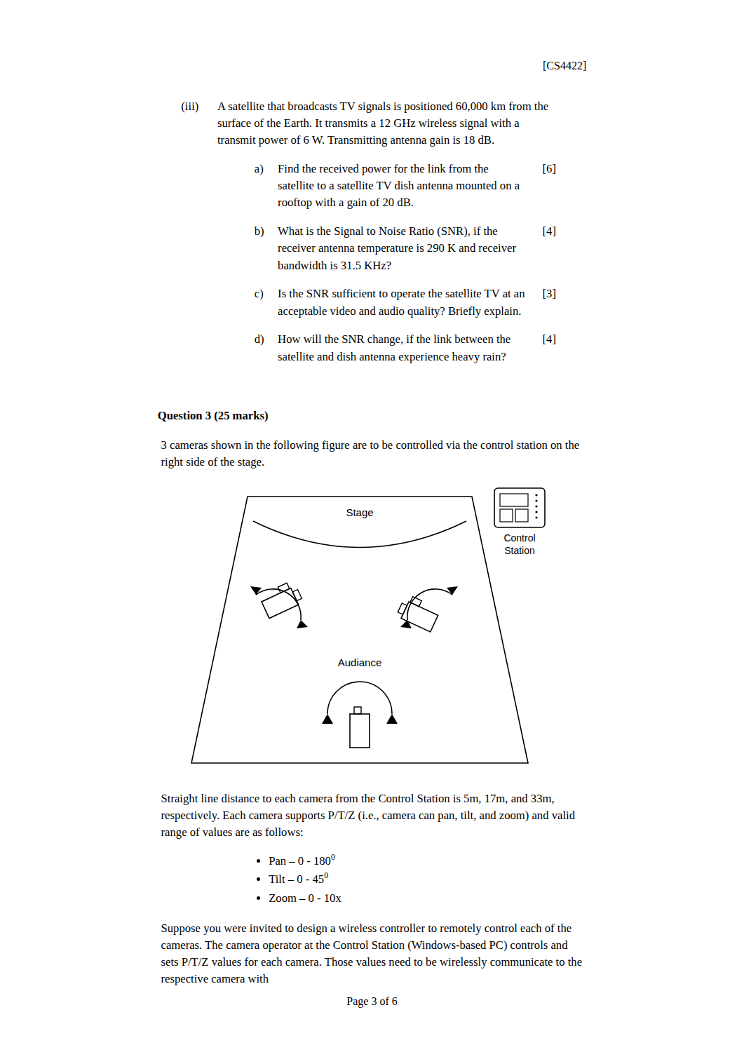[CS4422]
(iii)
A satellite that broadcasts TV signals is positioned 60,000 km from the surface of the Earth. It transmits a 12 GHz wireless signal with a transmit power of 6 W. Transmitting antenna gain is 18 dB.
a)
Find the received power for the link from the satellite to a satellite TV dish antenna mounted on a rooftop with a gain of 20 dB. [6]
b)
What is the Signal to Noise Ratio (SNR), if the receiver antenna temperature is 290 K and receiver bandwidth is 31.5 KHz? [4]
c)
Is the SNR sufficient to operate the satellite TV at an acceptable video and audio quality? Briefly explain. [3]
d)
How will the SNR change, if the link between the satellite and dish antenna experience heavy rain? [4]
Question 3 (25 marks)
3 cameras shown in the following figure are to be controlled via the control station on the right side of the stage.
Stage Control Station Audiance
Straight line distance to each camera from the Control Station is 5m, 17m, and 33m, respectively. Each camera supports P/T/Z (i.e., camera can pan, tilt, and zoom) and valid range of values are as follows:
Pan – 0 - 1800
Tilt – 0 - 450
Zoom – 0 - 10x
Suppose you were invited to design a wireless controller to remotely control each of the cameras. The camera operator at the Control Station (Windows-based PC) controls and sets P/T/Z values for each camera. Those values need to be wirelessly communicate to the respective camera with
Page 3 of 6